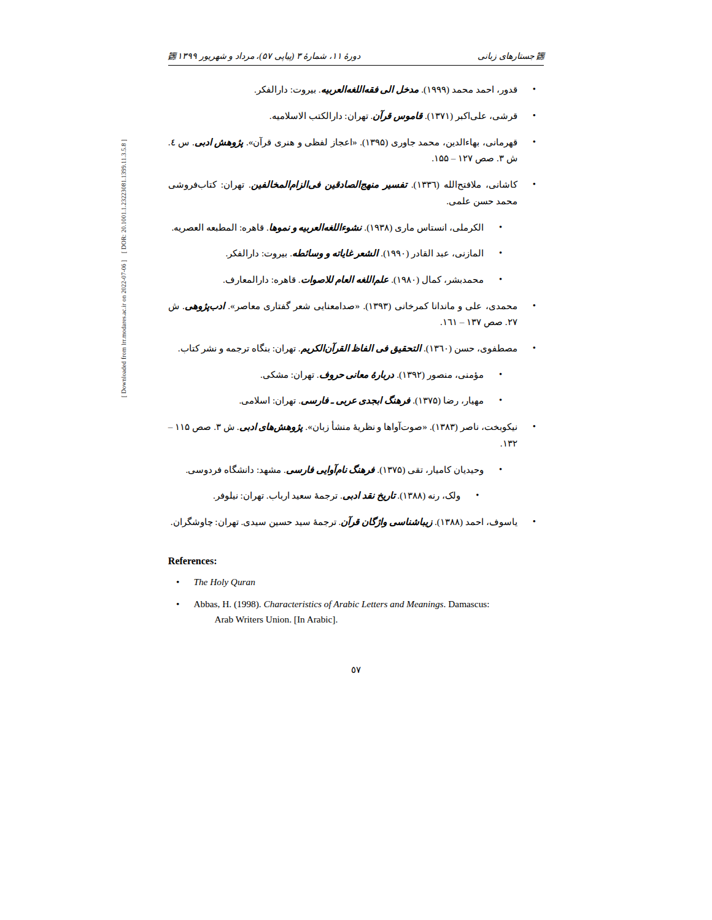[ DOR: 20.1001.1.23223081.1399.11.3.5.8 ] [ Downloaded from lrr.modares.ac.ir on 2022-07-06 ]
﷽ جستارهای زبانی
دورهٔ ۱۱، شمارهٔ ۳ (پیاپی ۵۷)، مرداد و شهریور ۱۳۹۹ ﷽
قدور، احمد محمد (۱۹۹۹). مدخل الی فقه‌اللغه‌العربیه. بیروت: دارالفکر.
قرشی، علی‌اکبر (۱۳۷۱). قاموس قرآن. تهران: دارالکتب الاسلامیه.
قهرمانی، بهاءالدین، محمد جاوری (۱۳۹۵). «اعجاز لفظی و هنری قرآن». پژوهش ادبی. س ٤. ش ۳. صص ۱۲۷ – ۱۵۵.
کاشانی، ملافتح‌الله (۱۳۳٦). تفسیر منهج‌الصادقین فی‌الزام‌المخالفین. تهران: کتاب‌فروشی محمد حسن علمی.
الکرملی، انستاس ماری (۱۹۳۸). نشوء‌اللغه‌العربیه و نموها. قاهره: المطبعه العصریه.
المازنی، عبد القادر (۱۹۹۰). الشعر غایاته و وسائطه. بیروت: دارالفکر.
محمدبشر، کمال (۱۹۸۰). علم‌اللغه العام للاصوات. قاهره: دارالمعارف.
محمدی، علی و ماندانا کمرخانی (۱۳۹۳). «صدامعنایی شعر گفتاری معاصر». ادب‌پژوهی. ش ۲۷. صص ۱۳۷ – ۱٦۱.
مصطفوی، حسن (۱۳٦۰). التحقیق فی الفاظ القرآن‌الکریم. تهران: بنگاه ترجمه و نشر کتاب.
مؤمنی، منصور (۱۳۹۲). دربارهٔ معانی حروف. تهران: مشکی.
مهیار، رضا (۱۳۷۵). فرهنگ ابجدی عربی ـ فارسی. تهران: اسلامی.
نیکوبخت، ناصر (۱۳۸۳). «صوت‌آواها و نظریهٔ منشأ زبان». پژوهش‌های ادبی. ش ۳. صص ۱۱۵ – ۱۳۲.
وحیدیان کامیار، تقی (۱۳۷۵). فرهنگ نام‌آوایی فارسی. مشهد: دانشگاه فردوسی.
ولک، رنه (۱۳۸۸). تاریخ نقد ادبی. ترجمهٔ سعید ارباب. تهران: نیلوفر.
یاسوف، احمد (۱۳۸۸). زیباشناسی واژگان قرآن. ترجمهٔ سید حسین سیدی. تهران: چاوشگران.
References:
The Holy Quran
Abbas, H. (1998). Characteristics of Arabic Letters and Meanings. Damascus: Arab Writers Union. [In Arabic].
٥۷